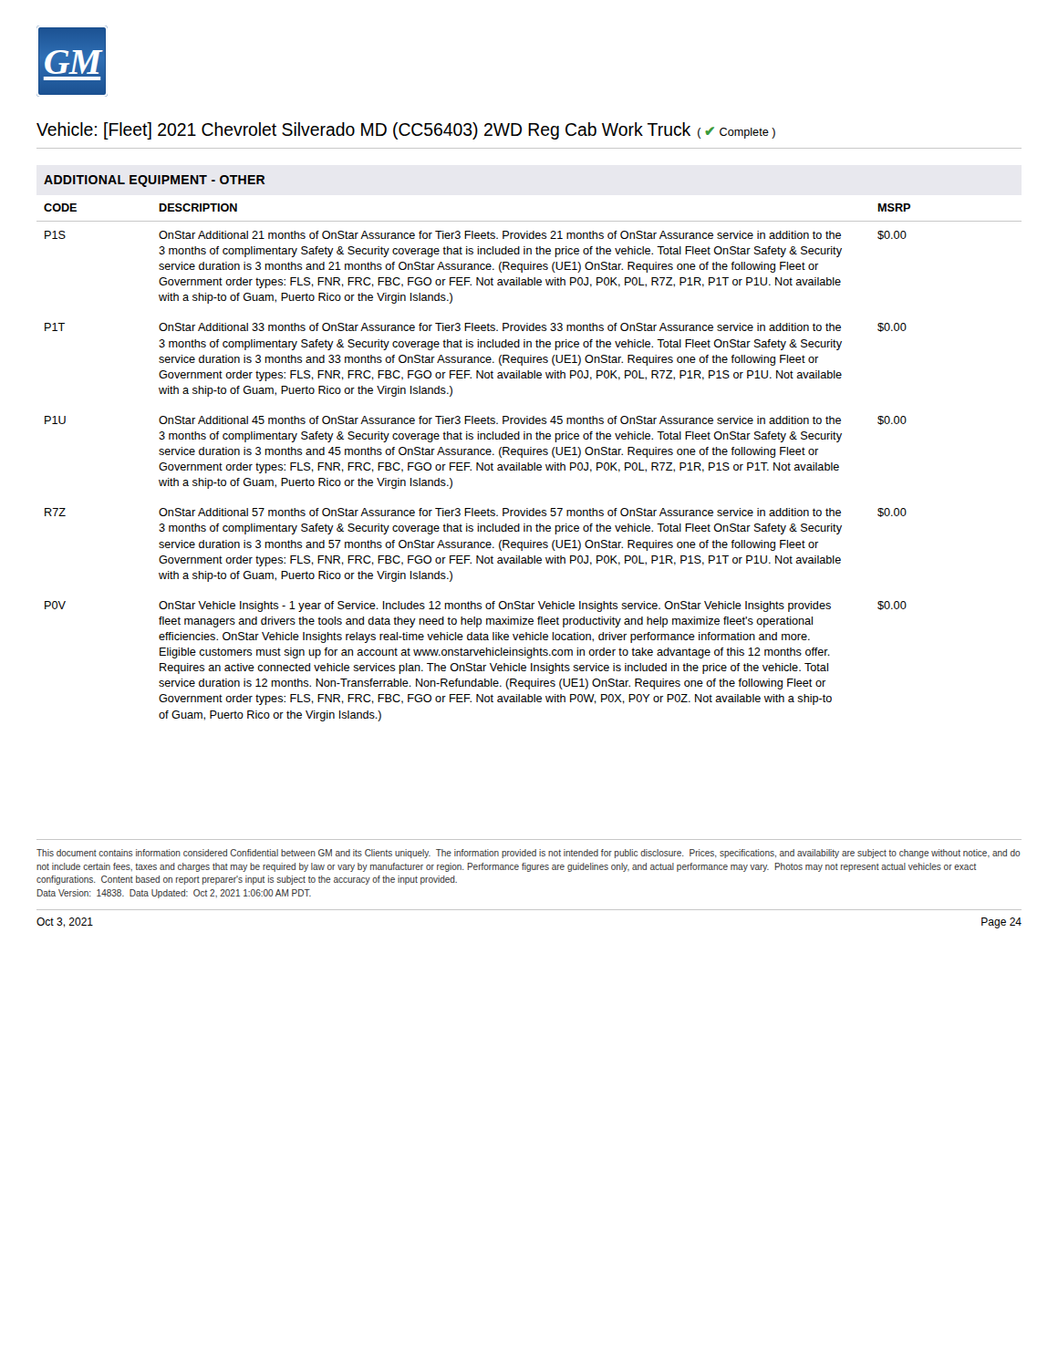GM
Vehicle: [Fleet] 2021 Chevrolet Silverado MD (CC56403) 2WD Reg Cab Work Truck
( ✔ Complete )
| ADDITIONAL EQUIPMENT - OTHER |
| CODE | DESCRIPTION | MSRP |
| P1S | OnStar Additional 21 months of OnStar Assurance for Tier3 Fleets. Provides 21 months of OnStar Assurance service in addition to the 3 months of complimentary Safety & Security coverage that is included in the price of the vehicle. Total Fleet OnStar Safety & Security service duration is 3 months and 21 months of OnStar Assurance. (Requires (UE1) OnStar. Requires one of the following Fleet or Government order types: FLS, FNR, FRC, FBC, FGO or FEF. Not available with P0J, P0K, P0L, R7Z, P1R, P1T or P1U. Not available with a ship-to of Guam, Puerto Rico or the Virgin Islands.) | $0.00 |
| P1T | OnStar Additional 33 months of OnStar Assurance for Tier3 Fleets. Provides 33 months of OnStar Assurance service in addition to the 3 months of complimentary Safety & Security coverage that is included in the price of the vehicle. Total Fleet OnStar Safety & Security service duration is 3 months and 33 months of OnStar Assurance. (Requires (UE1) OnStar. Requires one of the following Fleet or Government order types: FLS, FNR, FRC, FBC, FGO or FEF. Not available with P0J, P0K, P0L, R7Z, P1R, P1S or P1U. Not available with a ship-to of Guam, Puerto Rico or the Virgin Islands.) | $0.00 |
| P1U | OnStar Additional 45 months of OnStar Assurance for Tier3 Fleets. Provides 45 months of OnStar Assurance service in addition to the 3 months of complimentary Safety & Security coverage that is included in the price of the vehicle. Total Fleet OnStar Safety & Security service duration is 3 months and 45 months of OnStar Assurance. (Requires (UE1) OnStar. Requires one of the following Fleet or Government order types: FLS, FNR, FRC, FBC, FGO or FEF. Not available with P0J, P0K, P0L, R7Z, P1R, P1S or P1T. Not available with a ship-to of Guam, Puerto Rico or the Virgin Islands.) | $0.00 |
| R7Z | OnStar Additional 57 months of OnStar Assurance for Tier3 Fleets. Provides 57 months of OnStar Assurance service in addition to the 3 months of complimentary Safety & Security coverage that is included in the price of the vehicle. Total Fleet OnStar Safety & Security service duration is 3 months and 57 months of OnStar Assurance. (Requires (UE1) OnStar. Requires one of the following Fleet or Government order types: FLS, FNR, FRC, FBC, FGO or FEF. Not available with P0J, P0K, P0L, P1R, P1S, P1T or P1U. Not available with a ship-to of Guam, Puerto Rico or the Virgin Islands.) | $0.00 |
| P0V | OnStar Vehicle Insights - 1 year of Service. Includes 12 months of OnStar Vehicle Insights service. OnStar Vehicle Insights provides fleet managers and drivers the tools and data they need to help maximize fleet productivity and help maximize fleet's operational efficiencies. OnStar Vehicle Insights relays real-time vehicle data like vehicle location, driver performance information and more. Eligible customers must sign up for an account at www.onstarvehicleinsights.com in order to take advantage of this 12 months offer. Requires an active connected vehicle services plan. The OnStar Vehicle Insights service is included in the price of the vehicle. Total service duration is 12 months. Non-Transferrable. Non-Refundable. (Requires (UE1) OnStar. Requires one of the following Fleet or Government order types: FLS, FNR, FRC, FBC, FGO or FEF. Not available with P0W, P0X, P0Y or P0Z. Not available with a ship-to of Guam, Puerto Rico or the Virgin Islands.) | $0.00 |
This document contains information considered Confidential between GM and its Clients uniquely. The information provided is not intended for public disclosure. Prices, specifications, and availability are subject to change without notice, and do not include certain fees, taxes and charges that may be required by law or vary by manufacturer or region. Performance figures are guidelines only, and actual performance may vary. Photos may not represent actual vehicles or exact configurations. Content based on report preparer's input is subject to the accuracy of the input provided.
Data Version: 14838. Data Updated: Oct 2, 2021 1:06:00 AM PDT.
Oct 3, 2021 Page 24